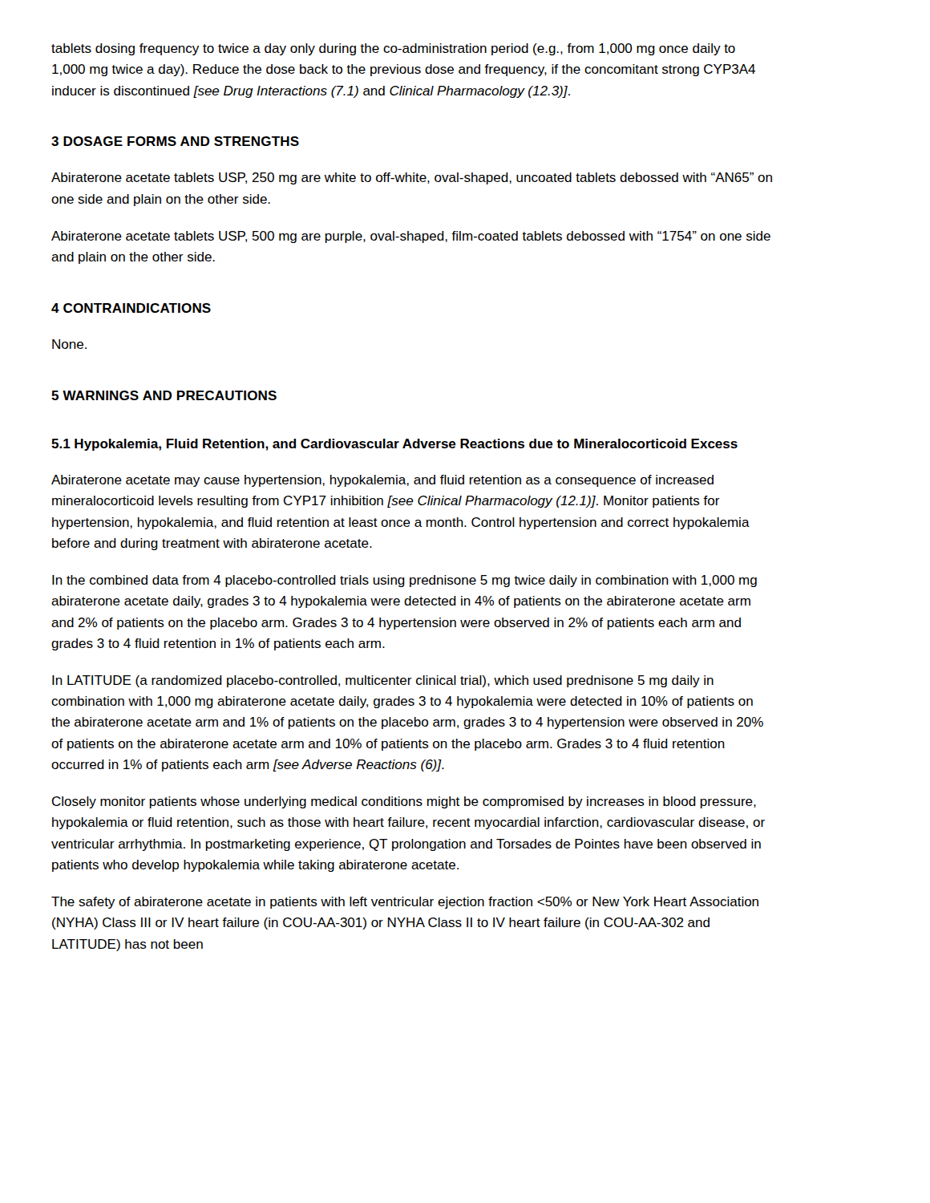tablets dosing frequency to twice a day only during the co-administration period (e.g., from 1,000 mg once daily to 1,000 mg twice a day). Reduce the dose back to the previous dose and frequency, if the concomitant strong CYP3A4 inducer is discontinued [see Drug Interactions (7.1) and Clinical Pharmacology (12.3)].
3 DOSAGE FORMS AND STRENGTHS
Abiraterone acetate tablets USP, 250 mg are white to off-white, oval-shaped, uncoated tablets debossed with “AN65” on one side and plain on the other side.
Abiraterone acetate tablets USP, 500 mg are purple, oval-shaped, film-coated tablets debossed with “1754” on one side and plain on the other side.
4 CONTRAINDICATIONS
None.
5 WARNINGS AND PRECAUTIONS
5.1 Hypokalemia, Fluid Retention, and Cardiovascular Adverse Reactions due to Mineralocorticoid Excess
Abiraterone acetate may cause hypertension, hypokalemia, and fluid retention as a consequence of increased mineralocorticoid levels resulting from CYP17 inhibition [see Clinical Pharmacology (12.1)]. Monitor patients for hypertension, hypokalemia, and fluid retention at least once a month. Control hypertension and correct hypokalemia before and during treatment with abiraterone acetate.
In the combined data from 4 placebo-controlled trials using prednisone 5 mg twice daily in combination with 1,000 mg abiraterone acetate daily, grades 3 to 4 hypokalemia were detected in 4% of patients on the abiraterone acetate arm and 2% of patients on the placebo arm. Grades 3 to 4 hypertension were observed in 2% of patients each arm and grades 3 to 4 fluid retention in 1% of patients each arm.
In LATITUDE (a randomized placebo-controlled, multicenter clinical trial), which used prednisone 5 mg daily in combination with 1,000 mg abiraterone acetate daily, grades 3 to 4 hypokalemia were detected in 10% of patients on the abiraterone acetate arm and 1% of patients on the placebo arm, grades 3 to 4 hypertension were observed in 20% of patients on the abiraterone acetate arm and 10% of patients on the placebo arm. Grades 3 to 4 fluid retention occurred in 1% of patients each arm [see Adverse Reactions (6)].
Closely monitor patients whose underlying medical conditions might be compromised by increases in blood pressure, hypokalemia or fluid retention, such as those with heart failure, recent myocardial infarction, cardiovascular disease, or ventricular arrhythmia. In postmarketing experience, QT prolongation and Torsades de Pointes have been observed in patients who develop hypokalemia while taking abiraterone acetate.
The safety of abiraterone acetate in patients with left ventricular ejection fraction <50% or New York Heart Association (NYHA) Class III or IV heart failure (in COU-AA-301) or NYHA Class II to IV heart failure (in COU-AA-302 and LATITUDE) has not been